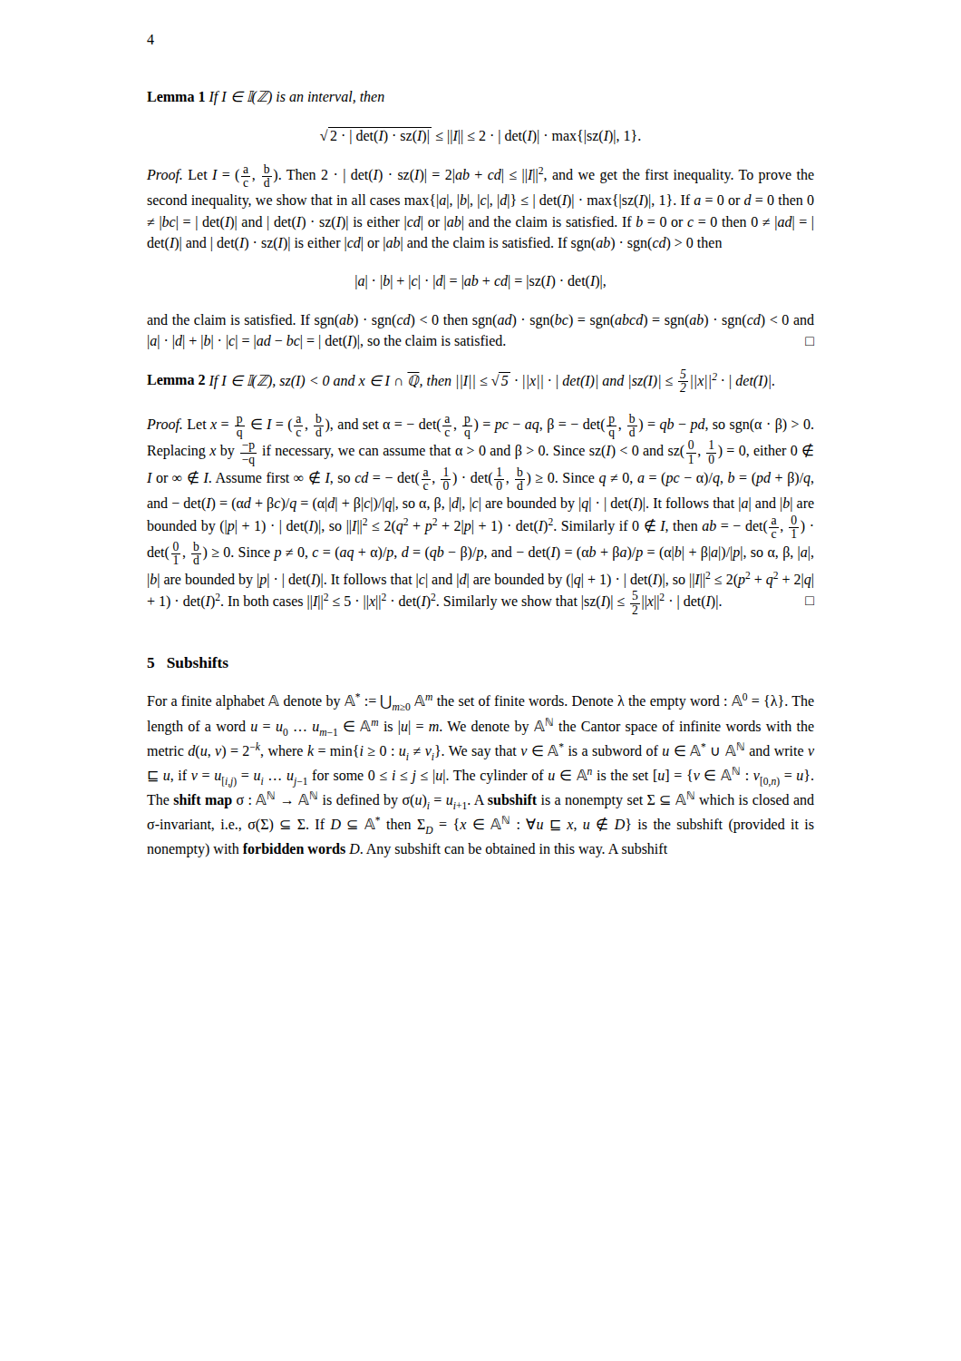4
Lemma 1 If I ∈ 𝕀(ℤ) is an interval, then
√2 · | det(I) · sz(I)| ≤ ||I|| ≤ 2 · | det(I)| · max{|sz(I)|, 1}.
Proof. Let I = (ac, bd). Then 2 · | det(I) · sz(I)| = 2|ab + cd| ≤ ||I||2, and we get the first inequality. To prove the second inequality, we show that in all cases max{|a|, |b|, |c|, |d|} ≤ | det(I)| · max{|sz(I)|, 1}. If a = 0 or d = 0 then 0 ≠ |bc| = | det(I)| and | det(I) · sz(I)| is either |cd| or |ab| and the claim is satisfied. If b = 0 or c = 0 then 0 ≠ |ad| = | det(I)| and | det(I) · sz(I)| is either |cd| or |ab| and the claim is satisfied. If sgn(ab) · sgn(cd) > 0 then
|a| · |b| + |c| · |d| = |ab + cd| = |sz(I) · det(I)|,
and the claim is satisfied. If sgn(ab) · sgn(cd) < 0 then sgn(ad) · sgn(bc) = sgn(abcd) = sgn(ab) · sgn(cd) < 0 and |a| · |d| + |b| · |c| = |ad − bc| = | det(I)|, so the claim is satisfied. □
Lemma 2 If I ∈ 𝕀(ℤ), sz(I) < 0 and x ∈ I ∩ ℚ, then ||I|| ≤ √5 · ||x|| · | det(I)| and |sz(I)| ≤ 52||x||2 · | det(I)|.
Proof. Let x = pq ∈ I = (ac, bd), and set α = − det(ac, pq) = pc − aq, β = − det(pq, bd) = qb − pd, so sgn(α · β) > 0. Replacing x by −p−q if necessary, we can assume that α > 0 and β > 0. Since sz(I) < 0 and sz(01, 10) = 0, either 0 ∉ I or ∞ ∉ I. Assume first ∞ ∉ I, so cd = − det(ac, 10) · det(10, bd) ≥ 0. Since q ≠ 0, a = (pc − α)/q, b = (pd + β)/q, and − det(I) = (αd + βc)/q = (α|d| + β|c|)/|q|, so α, β, |d|, |c| are bounded by |q| · | det(I)|. It follows that |a| and |b| are bounded by (|p| + 1) · | det(I)|, so ||I||2 ≤ 2(q2 + p2 + 2|p| + 1) · det(I)2. Similarly if 0 ∉ I, then ab = − det(ac, 01) · det(01, bd) ≥ 0. Since p ≠ 0, c = (aq + α)/p, d = (qb − β)/p, and − det(I) = (αb + βa)/p = (α|b| + β|a|)/|p|, so α, β, |a|, |b| are bounded by |p| · | det(I)|. It follows that |c| and |d| are bounded by (|q| + 1) · | det(I)|, so ||I||2 ≤ 2(p2 + q2 + 2|q| + 1) · det(I)2. In both cases ||I||2 ≤ 5 · ||x||2 · det(I)2. Similarly we show that |sz(I)| ≤ 52||x||2 · | det(I)|. □
5 Subshifts
For a finite alphabet 𝔸 denote by 𝔸* := ⋃m≥0 𝔸m the set of finite words. Denote λ the empty word : 𝔸0 = {λ}. The length of a word u = u0 … um−1 ∈ 𝔸m is |u| = m. We denote by 𝔸ℕ the Cantor space of infinite words with the metric d(u, v) = 2−k, where k = min{i ≥ 0 : ui ≠ vi}. We say that v ∈ 𝔸* is a subword of u ∈ 𝔸* ∪ 𝔸ℕ and write v ⊑ u, if v = u[i,j) = ui … uj−1 for some 0 ≤ i ≤ j ≤ |u|. The cylinder of u ∈ 𝔸n is the set [u] = {v ∈ 𝔸ℕ : v[0,n) = u}. The shift map σ : 𝔸ℕ → 𝔸ℕ is defined by σ(u)i = ui+1. A subshift is a nonempty set Σ ⊆ 𝔸ℕ which is closed and σ-invariant, i.e., σ(Σ) ⊆ Σ. If D ⊆ 𝔸* then ΣD = {x ∈ 𝔸ℕ : ∀u ⊑ x, u ∉ D} is the subshift (provided it is nonempty) with forbidden words D. Any subshift can be obtained in this way. A subshift